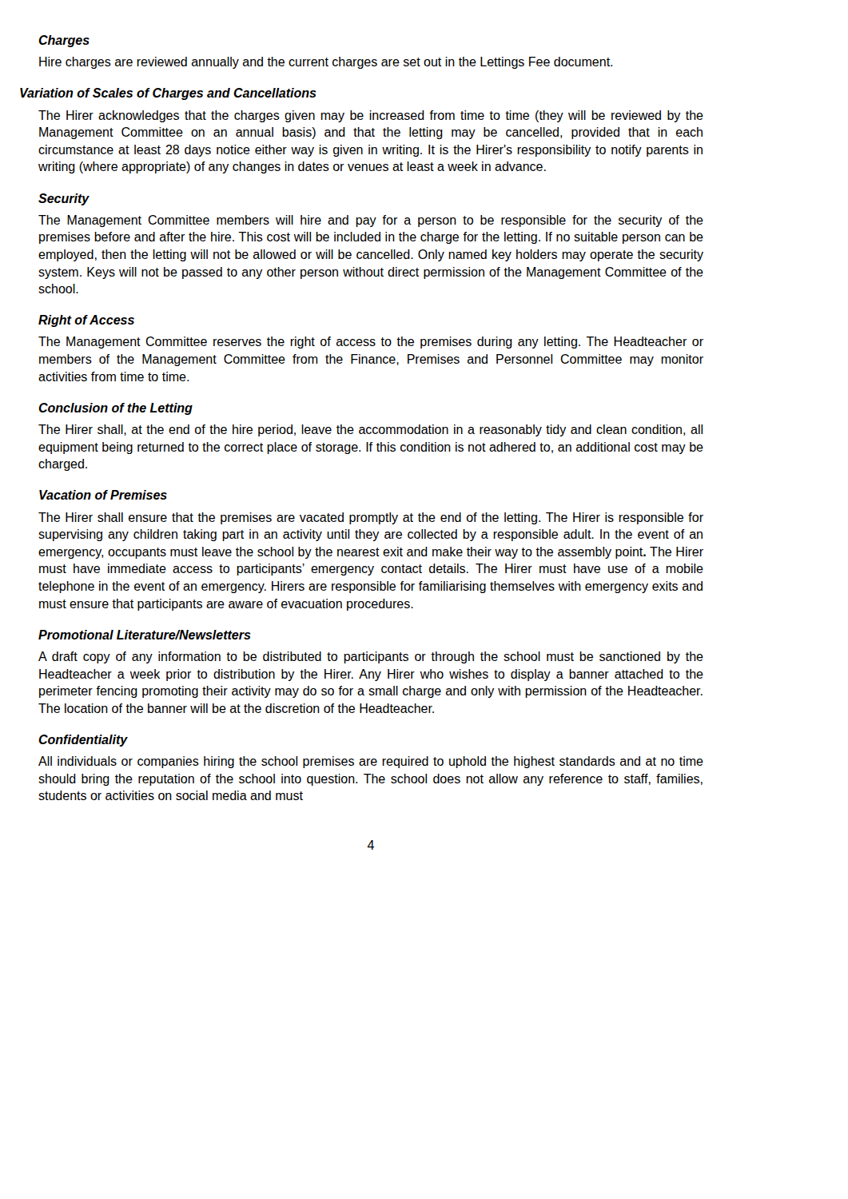Charges
Hire charges are reviewed annually and the current charges are set out in the Lettings Fee document.
Variation of Scales of Charges and Cancellations
The Hirer acknowledges that the charges given may be increased from time to time (they will be reviewed by the Management Committee on an annual basis) and that the letting may be cancelled, provided that in each circumstance at least 28 days notice either way is given in writing. It is the Hirer's responsibility to notify parents in writing (where appropriate) of any changes in dates or venues at least a week in advance.
Security
The Management Committee members will hire and pay for a person to be responsible for the security of the premises before and after the hire. This cost will be included in the charge for the letting. If no suitable person can be employed, then the letting will not be allowed or will be cancelled. Only named key holders may operate the security system. Keys will not be passed to any other person without direct permission of the Management Committee of the school.
Right of Access
The Management Committee reserves the right of access to the premises during any letting. The Headteacher or members of the Management Committee from the Finance, Premises and Personnel Committee may monitor activities from time to time.
Conclusion of the Letting
The Hirer shall, at the end of the hire period, leave the accommodation in a reasonably tidy and clean condition, all equipment being returned to the correct place of storage. If this condition is not adhered to, an additional cost may be charged.
Vacation of Premises
The Hirer shall ensure that the premises are vacated promptly at the end of the letting. The Hirer is responsible for supervising any children taking part in an activity until they are collected by a responsible adult. In the event of an emergency, occupants must leave the school by the nearest exit and make their way to the assembly point. The Hirer must have immediate access to participants’ emergency contact details. The Hirer must have use of a mobile telephone in the event of an emergency. Hirers are responsible for familiarising themselves with emergency exits and must ensure that participants are aware of evacuation procedures.
Promotional Literature/Newsletters
A draft copy of any information to be distributed to participants or through the school must be sanctioned by the Headteacher a week prior to distribution by the Hirer. Any Hirer who wishes to display a banner attached to the perimeter fencing promoting their activity may do so for a small charge and only with permission of the Headteacher. The location of the banner will be at the discretion of the Headteacher.
Confidentiality
All individuals or companies hiring the school premises are required to uphold the highest standards and at no time should bring the reputation of the school into question. The school does not allow any reference to staff, families, students or activities on social media and must
4